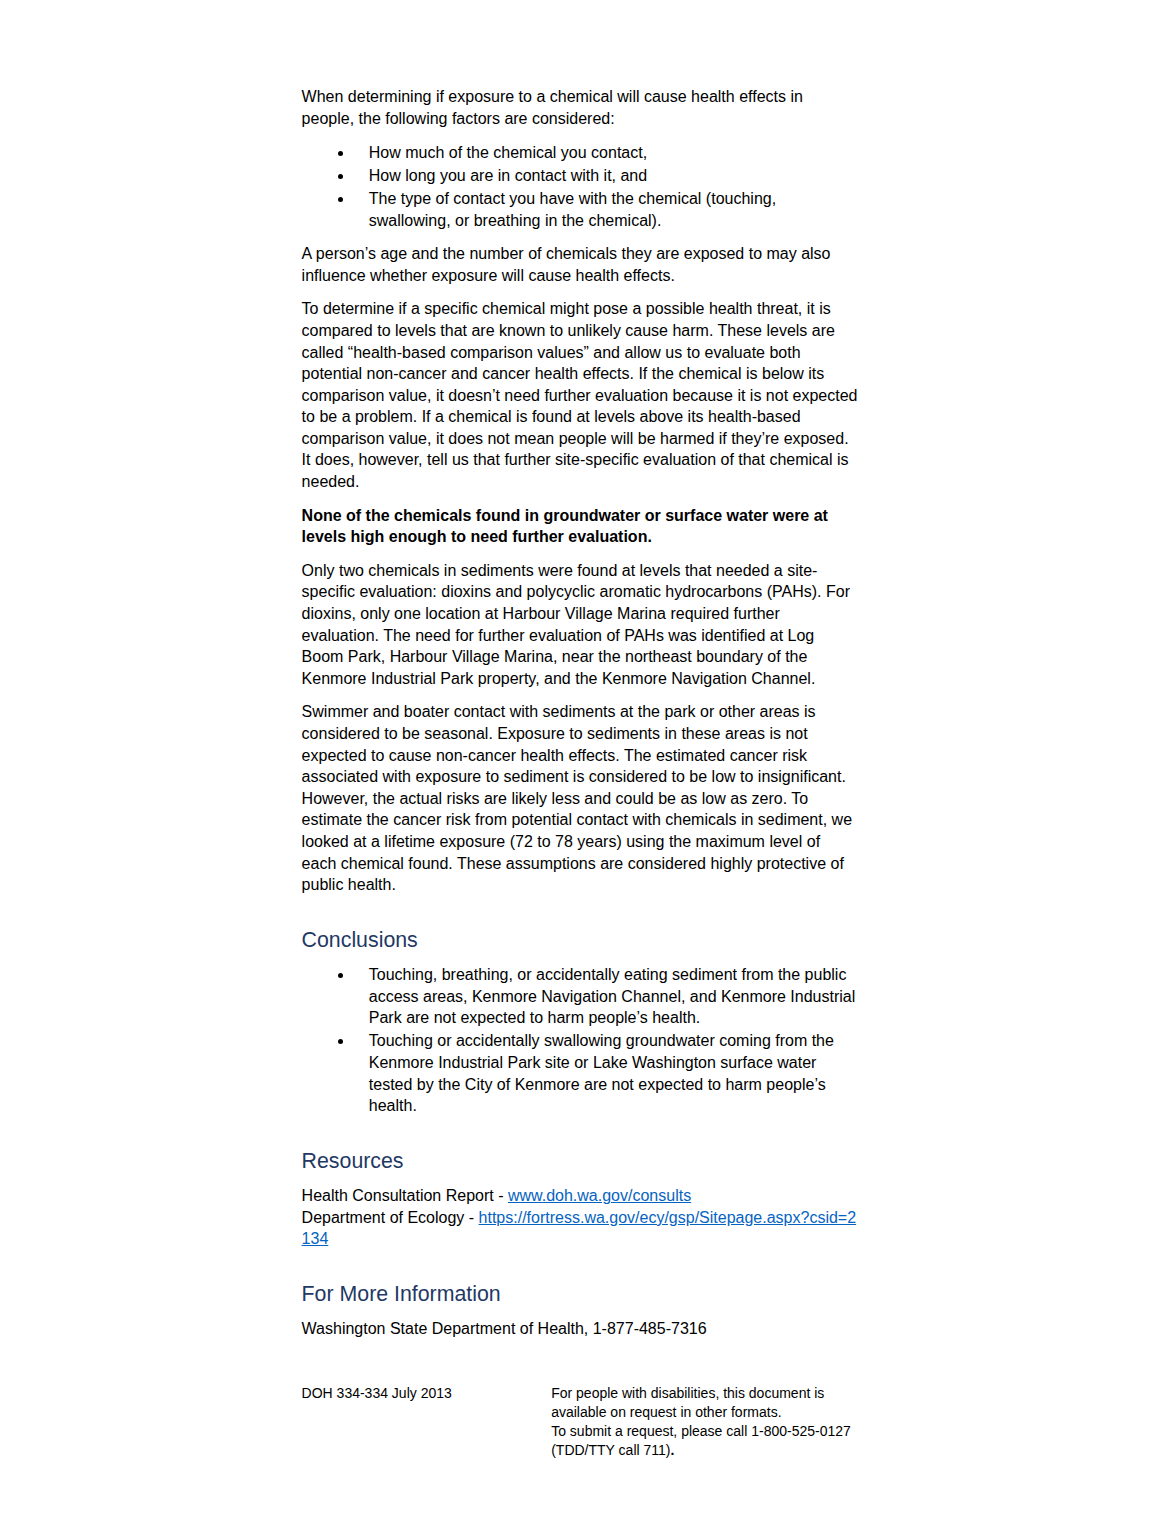When determining if exposure to a chemical will cause health effects in people, the following factors are considered:
How much of the chemical you contact,
How long you are in contact with it, and
The type of contact you have with the chemical (touching, swallowing, or breathing in the chemical).
A person’s age and the number of chemicals they are exposed to may also influence whether exposure will cause health effects.
To determine if a specific chemical might pose a possible health threat, it is compared to levels that are known to unlikely cause harm. These levels are called “health-based comparison values” and allow us to evaluate both potential non-cancer and cancer health effects. If the chemical is below its comparison value, it doesn’t need further evaluation because it is not expected to be a problem. If a chemical is found at levels above its health-based comparison value, it does not mean people will be harmed if they’re exposed. It does, however, tell us that further site-specific evaluation of that chemical is needed.
None of the chemicals found in groundwater or surface water were at levels high enough to need further evaluation.
Only two chemicals in sediments were found at levels that needed a site-specific evaluation: dioxins and polycyclic aromatic hydrocarbons (PAHs). For dioxins, only one location at Harbour Village Marina required further evaluation. The need for further evaluation of PAHs was identified at Log Boom Park, Harbour Village Marina, near the northeast boundary of the Kenmore Industrial Park property, and the Kenmore Navigation Channel.
Swimmer and boater contact with sediments at the park or other areas is considered to be seasonal. Exposure to sediments in these areas is not expected to cause non-cancer health effects. The estimated cancer risk associated with exposure to sediment is considered to be low to insignificant. However, the actual risks are likely less and could be as low as zero. To estimate the cancer risk from potential contact with chemicals in sediment, we looked at a lifetime exposure (72 to 78 years) using the maximum level of each chemical found. These assumptions are considered highly protective of public health.
Conclusions
Touching, breathing, or accidentally eating sediment from the public access areas, Kenmore Navigation Channel, and Kenmore Industrial Park are not expected to harm people’s health.
Touching or accidentally swallowing groundwater coming from the Kenmore Industrial Park site or Lake Washington surface water tested by the City of Kenmore are not expected to harm people’s health.
Resources
Health Consultation Report - www.doh.wa.gov/consults
Department of Ecology - https://fortress.wa.gov/ecy/gsp/Sitepage.aspx?csid=2134
For More Information
Washington State Department of Health, 1-877-485-7316
DOH 334-334 July 2013
For people with disabilities, this document is available on request in other formats.
To submit a request, please call 1-800-525-0127 (TDD/TTY call 711).